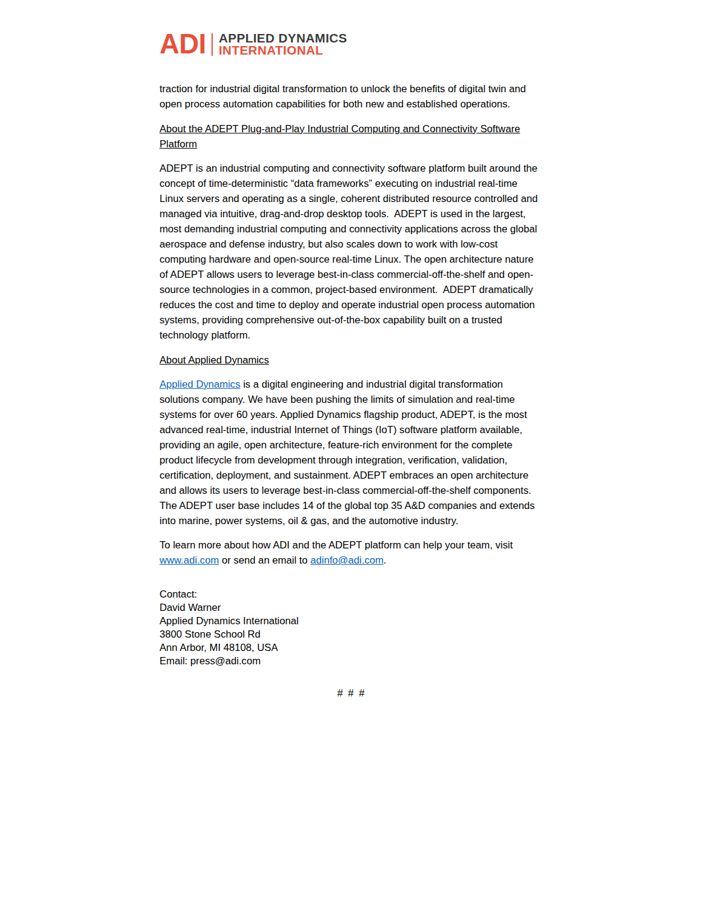ADI Applied Dynamics International
traction for industrial digital transformation to unlock the benefits of digital twin and open process automation capabilities for both new and established operations.
About the ADEPT Plug-and-Play Industrial Computing and Connectivity Software Platform
ADEPT is an industrial computing and connectivity software platform built around the concept of time-deterministic “data frameworks” executing on industrial real-time Linux servers and operating as a single, coherent distributed resource controlled and managed via intuitive, drag-and-drop desktop tools. ADEPT is used in the largest, most demanding industrial computing and connectivity applications across the global aerospace and defense industry, but also scales down to work with low-cost computing hardware and open-source real-time Linux. The open architecture nature of ADEPT allows users to leverage best-in-class commercial-off-the-shelf and open-source technologies in a common, project-based environment. ADEPT dramatically reduces the cost and time to deploy and operate industrial open process automation systems, providing comprehensive out-of-the-box capability built on a trusted technology platform.
About Applied Dynamics
Applied Dynamics is a digital engineering and industrial digital transformation solutions company. We have been pushing the limits of simulation and real-time systems for over 60 years. Applied Dynamics flagship product, ADEPT, is the most advanced real-time, industrial Internet of Things (IoT) software platform available, providing an agile, open architecture, feature-rich environment for the complete product lifecycle from development through integration, verification, validation, certification, deployment, and sustainment. ADEPT embraces an open architecture and allows its users to leverage best-in-class commercial-off-the-shelf components. The ADEPT user base includes 14 of the global top 35 A&D companies and extends into marine, power systems, oil & gas, and the automotive industry.
To learn more about how ADI and the ADEPT platform can help your team, visit www.adi.com or send an email to adinfo@adi.com.
Contact:
David Warner
Applied Dynamics International
3800 Stone School Rd
Ann Arbor, MI 48108, USA
Email: press@adi.com
# # #